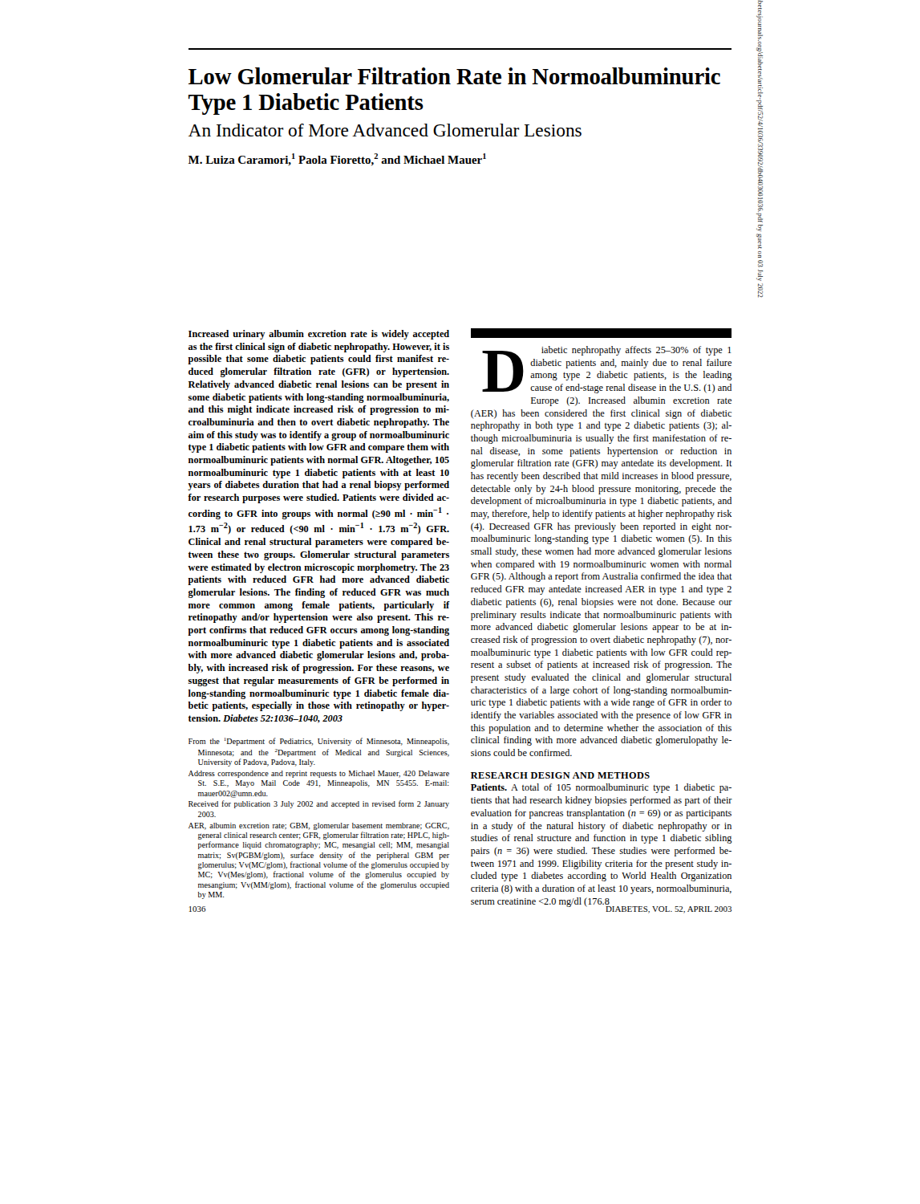Low Glomerular Filtration Rate in Normoalbuminuric
Type 1 Diabetic Patients
An Indicator of More Advanced Glomerular Lesions
M. Luiza Caramori,1 Paola Fioretto,2 and Michael Mauer1
Increased urinary albumin excretion rate is widely accepted as the first clinical sign of diabetic nephropathy. However, it is possible that some diabetic patients could first manifest reduced glomerular filtration rate (GFR) or hypertension. Relatively advanced diabetic renal lesions can be present in some diabetic patients with long-standing normoalbuminuria, and this might indicate increased risk of progression to microalbuminuria and then to overt diabetic nephropathy. The aim of this study was to identify a group of normoalbuminuric type 1 diabetic patients with low GFR and compare them with normoalbuminuric patients with normal GFR. Altogether, 105 normoalbuminuric type 1 diabetic patients with at least 10 years of diabetes duration that had a renal biopsy performed for research purposes were studied. Patients were divided according to GFR into groups with normal (≥90 ml · min−1 · 1.73 m−2) or reduced (<90 ml · min−1 · 1.73 m−2) GFR. Clinical and renal structural parameters were compared between these two groups. Glomerular structural parameters were estimated by electron microscopic morphometry. The 23 patients with reduced GFR had more advanced diabetic glomerular lesions. The finding of reduced GFR was much more common among female patients, particularly if retinopathy and/or hypertension were also present. This report confirms that reduced GFR occurs among long-standing normoalbuminuric type 1 diabetic patients and is associated with more advanced diabetic glomerular lesions and, probably, with increased risk of progression. For these reasons, we suggest that regular measurements of GFR be performed in long-standing normoalbuminuric type 1 diabetic female diabetic patients, especially in those with retinopathy or hypertension. Diabetes 52:1036–1040, 2003
From the 1Department of Pediatrics, University of Minnesota, Minneapolis, Minnesota; and the 2Department of Medical and Surgical Sciences, University of Padova, Padova, Italy.
Address correspondence and reprint requests to Michael Mauer, 420 Delaware St. S.E., Mayo Mail Code 491, Minneapolis, MN 55455. E-mail: mauer002@umn.edu.
Received for publication 3 July 2002 and accepted in revised form 2 January 2003.
AER, albumin excretion rate; GBM, glomerular basement membrane; GCRC, general clinical research center; GFR, glomerular filtration rate; HPLC, high-performance liquid chromatography; MC, mesangial cell; MM, mesangial matrix; Sv(PGBM/glom), surface density of the peripheral GBM per glomerulus; Vv(MC/glom), fractional volume of the glomerulus occupied by MC; Vv(Mes/glom), fractional volume of the glomerulus occupied by mesangium; Vv(MM/glom), fractional volume of the glomerulus occupied by MM.
Diabetic nephropathy affects 25–30% of type 1 diabetic patients and, mainly due to renal failure among type 2 diabetic patients, is the leading cause of end-stage renal disease in the U.S. (1) and Europe (2). Increased albumin excretion rate (AER) has been considered the first clinical sign of diabetic nephropathy in both type 1 and type 2 diabetic patients (3); although microalbuminuria is usually the first manifestation of renal disease, in some patients hypertension or reduction in glomerular filtration rate (GFR) may antedate its development. It has recently been described that mild increases in blood pressure, detectable only by 24-h blood pressure monitoring, precede the development of microalbuminuria in type 1 diabetic patients, and may, therefore, help to identify patients at higher nephropathy risk (4). Decreased GFR has previously been reported in eight normoalbuminuric long-standing type 1 diabetic women (5). In this small study, these women had more advanced glomerular lesions when compared with 19 normoalbuminuric women with normal GFR (5). Although a report from Australia confirmed the idea that reduced GFR may antedate increased AER in type 1 and type 2 diabetic patients (6), renal biopsies were not done. Because our preliminary results indicate that normoalbuminuric patients with more advanced diabetic glomerular lesions appear to be at increased risk of progression to overt diabetic nephropathy (7), normoalbuminuric type 1 diabetic patients with low GFR could represent a subset of patients at increased risk of progression. The present study evaluated the clinical and glomerular structural characteristics of a large cohort of long-standing normoalbuminuric type 1 diabetic patients with a wide range of GFR in order to identify the variables associated with the presence of low GFR in this population and to determine whether the association of this clinical finding with more advanced diabetic glomerulopathy lesions could be confirmed.
RESEARCH DESIGN AND METHODS
Patients. A total of 105 normoalbuminuric type 1 diabetic patients that had research kidney biopsies performed as part of their evaluation for pancreas transplantation (n = 69) or as participants in a study of the natural history of diabetic nephropathy or in studies of renal structure and function in type 1 diabetic sibling pairs (n = 36) were studied. These studies were performed between 1971 and 1999. Eligibility criteria for the present study included type 1 diabetes according to World Health Organization criteria (8) with a duration of at least 10 years, normoalbuminuria, serum creatinine <2.0 mg/dl (176.8
Downloaded from http://diabetesjournals.org/diabetes/article-pdf/52/4/1036/339092/db0403001036.pdf by guest on 03 July 2022
1036
DIABETES, VOL. 52, APRIL 2003